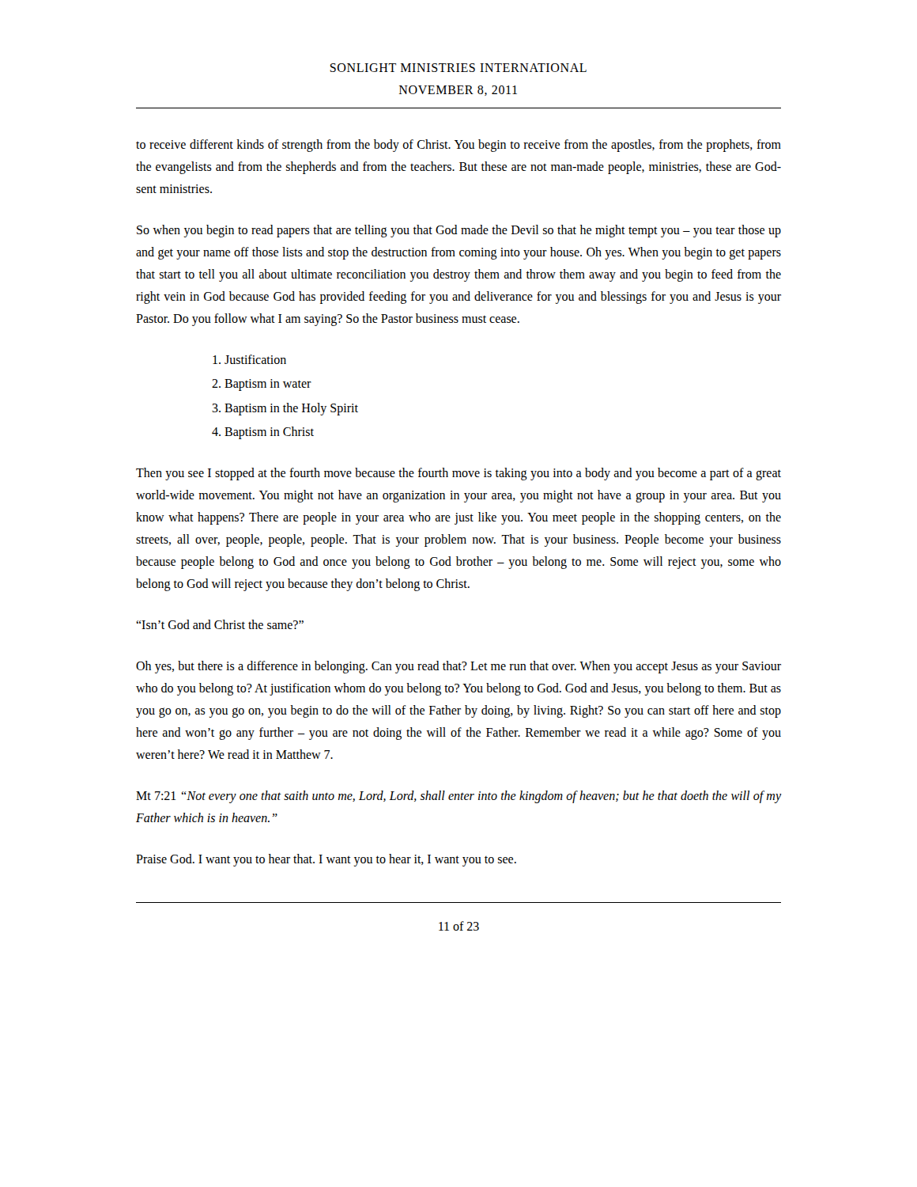SONLIGHT MINISTRIES INTERNATIONAL NOVEMBER 8, 2011
to receive different kinds of strength from the body of Christ. You begin to receive from the apostles, from the prophets, from the evangelists and from the shepherds and from the teachers. But these are not man-made people, ministries, these are God-sent ministries.
So when you begin to read papers that are telling you that God made the Devil so that he might tempt you – you tear those up and get your name off those lists and stop the destruction from coming into your house. Oh yes. When you begin to get papers that start to tell you all about ultimate reconciliation you destroy them and throw them away and you begin to feed from the right vein in God because God has provided feeding for you and deliverance for you and blessings for you and Jesus is your Pastor. Do you follow what I am saying? So the Pastor business must cease.
Justification
Baptism in water
Baptism in the Holy Spirit
Baptism in Christ
Then you see I stopped at the fourth move because the fourth move is taking you into a body and you become a part of a great world-wide movement. You might not have an organization in your area, you might not have a group in your area. But you know what happens? There are people in your area who are just like you. You meet people in the shopping centers, on the streets, all over, people, people, people. That is your problem now. That is your business. People become your business because people belong to God and once you belong to God brother – you belong to me. Some will reject you, some who belong to God will reject you because they don’t belong to Christ.
“Isn’t God and Christ the same?”
Oh yes, but there is a difference in belonging. Can you read that? Let me run that over. When you accept Jesus as your Saviour who do you belong to? At justification whom do you belong to? You belong to God. God and Jesus, you belong to them. But as you go on, as you go on, you begin to do the will of the Father by doing, by living. Right? So you can start off here and stop here and won’t go any further – you are not doing the will of the Father. Remember we read it a while ago? Some of you weren’t here? We read it in Matthew 7.
Mt 7:21 “Not every one that saith unto me, Lord, Lord, shall enter into the kingdom of heaven; but he that doeth the will of my Father which is in heaven.”
Praise God. I want you to hear that. I want you to hear it, I want you to see.
11 of 23